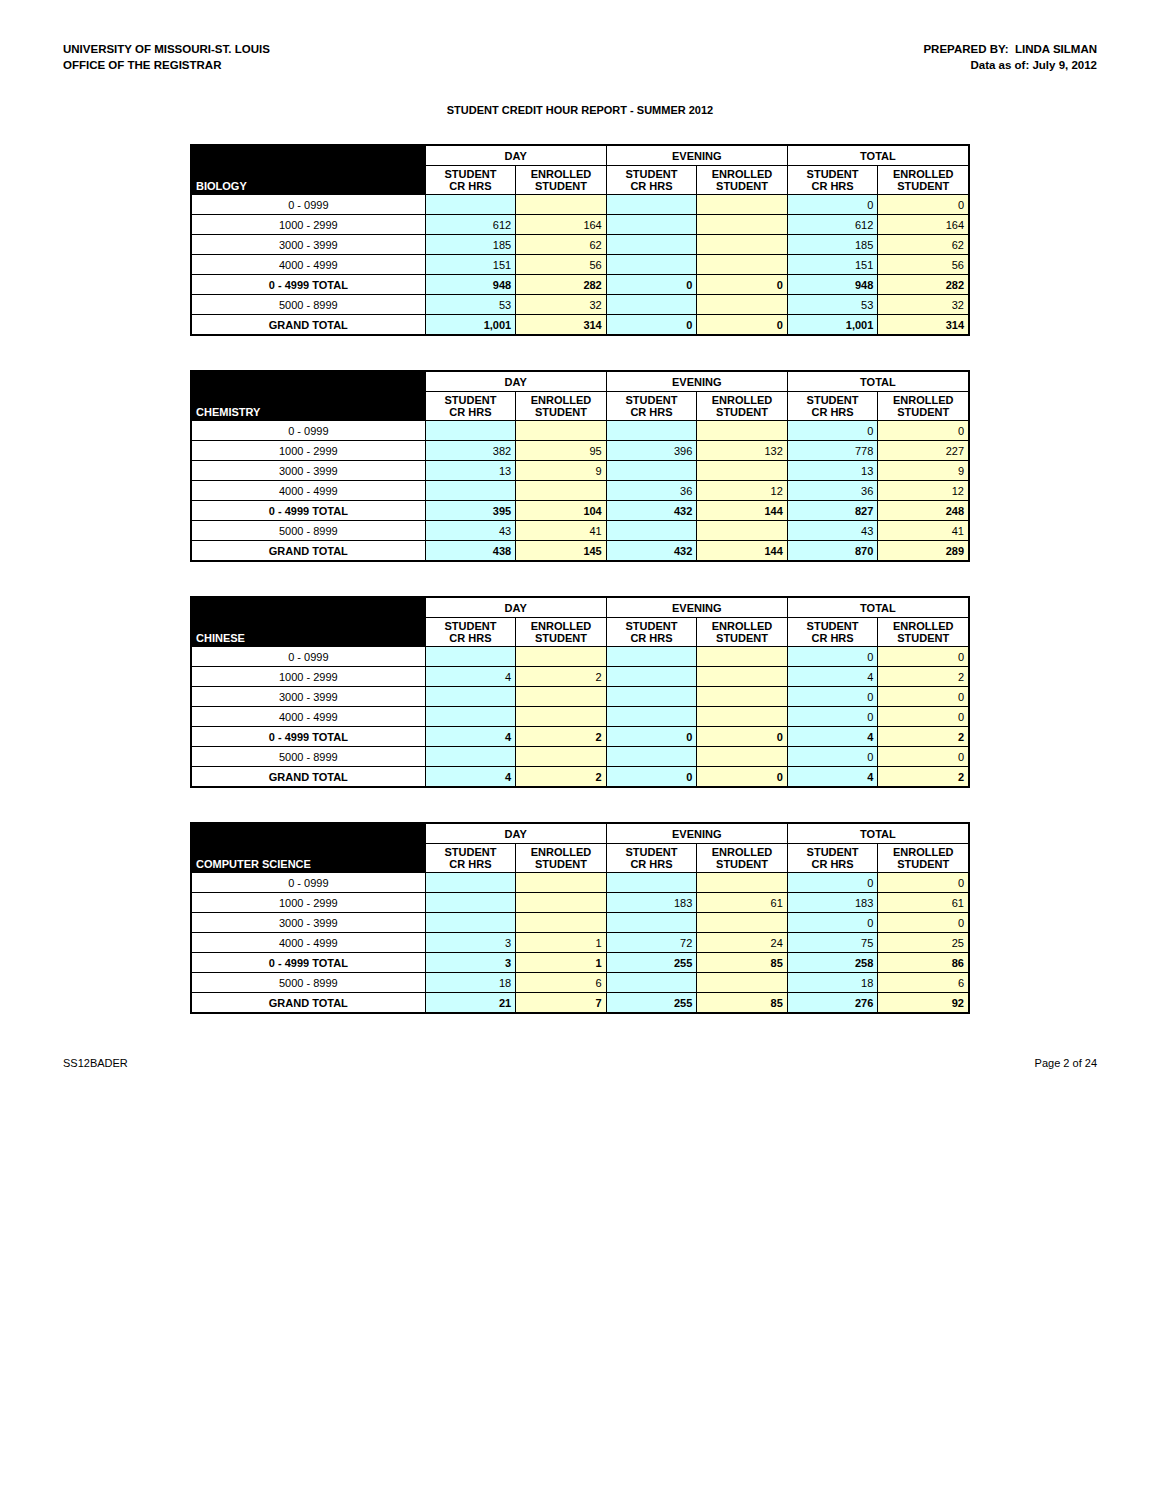| UNIVERSITY OF MISSOURI-ST. LOUIS | PREPARED BY: LINDA SILMAN |
| OFFICE OF THE REGISTRAR | Data as of: July 9, 2012 |
STUDENT CREDIT HOUR REPORT - SUMMER 2012
| BIOLOGY | DAY | EVENING | TOTAL |
| STUDENT CR HRS | ENROLLED STUDENT | STUDENT CR HRS | ENROLLED STUDENT | STUDENT CR HRS | ENROLLED STUDENT |
| 0 - 0999 | | | | | 0 | 0 |
| 1000 - 2999 | 612 | 164 | | | 612 | 164 |
| 3000 - 3999 | 185 | 62 | | | 185 | 62 |
| 4000 - 4999 | 151 | 56 | | | 151 | 56 |
| 0 - 4999 TOTAL | 948 | 282 | 0 | 0 | 948 | 282 |
| 5000 - 8999 | 53 | 32 | | | 53 | 32 |
| GRAND TOTAL | 1,001 | 314 | 0 | 0 | 1,001 | 314 |
| CHEMISTRY | DAY | EVENING | TOTAL |
| STUDENT CR HRS | ENROLLED STUDENT | STUDENT CR HRS | ENROLLED STUDENT | STUDENT CR HRS | ENROLLED STUDENT |
| 0 - 0999 | | | | | 0 | 0 |
| 1000 - 2999 | 382 | 95 | 396 | 132 | 778 | 227 |
| 3000 - 3999 | 13 | 9 | | | 13 | 9 |
| 4000 - 4999 | | | 36 | 12 | 36 | 12 |
| 0 - 4999 TOTAL | 395 | 104 | 432 | 144 | 827 | 248 |
| 5000 - 8999 | 43 | 41 | | | 43 | 41 |
| GRAND TOTAL | 438 | 145 | 432 | 144 | 870 | 289 |
| CHINESE | DAY | EVENING | TOTAL |
| STUDENT CR HRS | ENROLLED STUDENT | STUDENT CR HRS | ENROLLED STUDENT | STUDENT CR HRS | ENROLLED STUDENT |
| 0 - 0999 | | | | | 0 | 0 |
| 1000 - 2999 | 4 | 2 | | | 4 | 2 |
| 3000 - 3999 | | | | | 0 | 0 |
| 4000 - 4999 | | | | | 0 | 0 |
| 0 - 4999 TOTAL | 4 | 2 | 0 | 0 | 4 | 2 |
| 5000 - 8999 | | | | | 0 | 0 |
| GRAND TOTAL | 4 | 2 | 0 | 0 | 4 | 2 |
| COMPUTER SCIENCE | DAY | EVENING | TOTAL |
| STUDENT CR HRS | ENROLLED STUDENT | STUDENT CR HRS | ENROLLED STUDENT | STUDENT CR HRS | ENROLLED STUDENT |
| 0 - 0999 | | | | | 0 | 0 |
| 1000 - 2999 | | | 183 | 61 | 183 | 61 |
| 3000 - 3999 | | | | | 0 | 0 |
| 4000 - 4999 | 3 | 1 | 72 | 24 | 75 | 25 |
| 0 - 4999 TOTAL | 3 | 1 | 255 | 85 | 258 | 86 |
| 5000 - 8999 | 18 | 6 | | | 18 | 6 |
| GRAND TOTAL | 21 | 7 | 255 | 85 | 276 | 92 |
| SS12BADER | Page 2 of 24 |